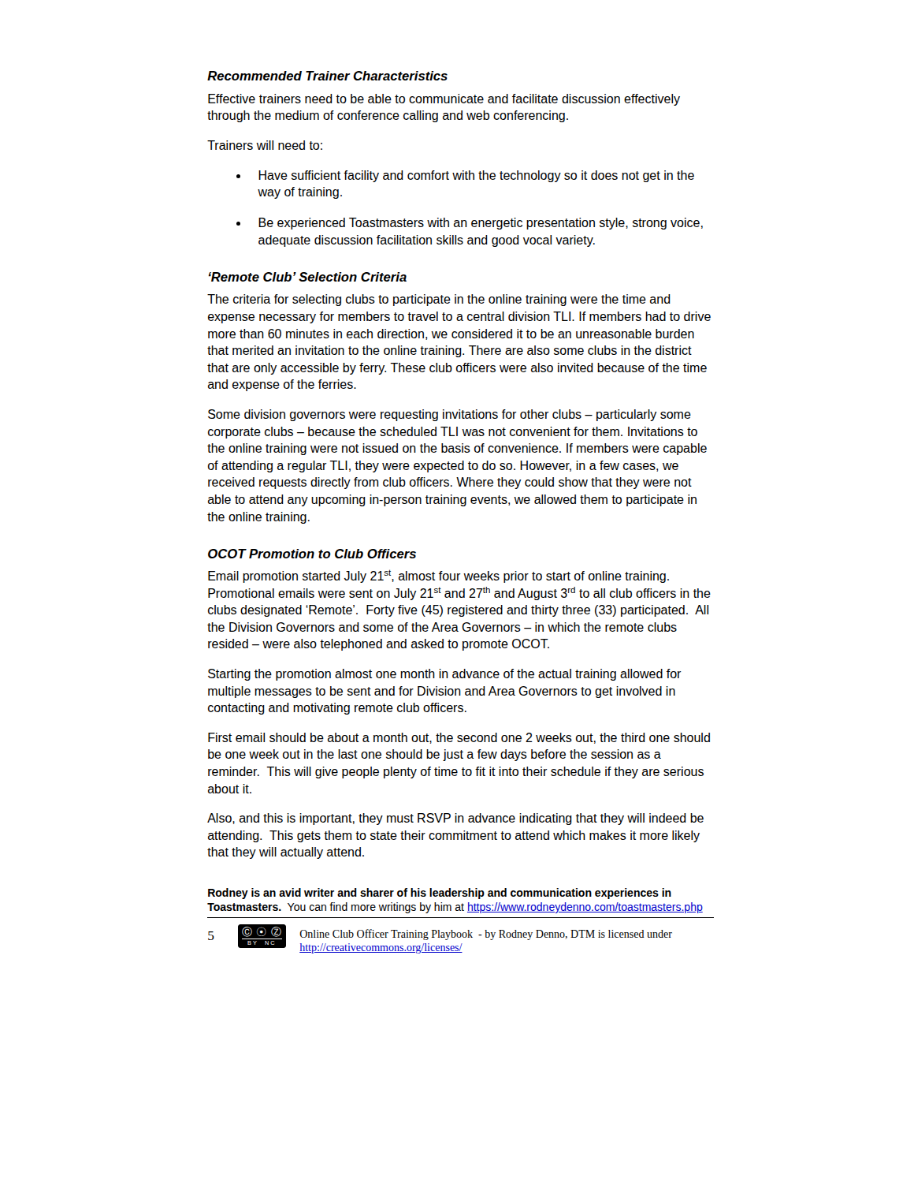Recommended Trainer Characteristics
Effective trainers need to be able to communicate and facilitate discussion effectively through the medium of conference calling and web conferencing.
Trainers will need to:
Have sufficient facility and comfort with the technology so it does not get in the way of training.
Be experienced Toastmasters with an energetic presentation style, strong voice, adequate discussion facilitation skills and good vocal variety.
‘Remote Club’ Selection Criteria
The criteria for selecting clubs to participate in the online training were the time and expense necessary for members to travel to a central division TLI. If members had to drive more than 60 minutes in each direction, we considered it to be an unreasonable burden that merited an invitation to the online training. There are also some clubs in the district that are only accessible by ferry. These club officers were also invited because of the time and expense of the ferries.
Some division governors were requesting invitations for other clubs – particularly some corporate clubs – because the scheduled TLI was not convenient for them. Invitations to the online training were not issued on the basis of convenience. If members were capable of attending a regular TLI, they were expected to do so. However, in a few cases, we received requests directly from club officers. Where they could show that they were not able to attend any upcoming in-person training events, we allowed them to participate in the online training.
OCOT Promotion to Club Officers
Email promotion started July 21st, almost four weeks prior to start of online training.
Promotional emails were sent on July 21st and 27th and August 3rd to all club officers in the clubs designated ‘Remote’. Forty five (45) registered and thirty three (33) participated. All the Division Governors and some of the Area Governors – in which the remote clubs resided – were also telephoned and asked to promote OCOT.
Starting the promotion almost one month in advance of the actual training allowed for multiple messages to be sent and for Division and Area Governors to get involved in contacting and motivating remote club officers.
First email should be about a month out, the second one 2 weeks out, the third one should be one week out in the last one should be just a few days before the session as a reminder. This will give people plenty of time to fit it into their schedule if they are serious about it.
Also, and this is important, they must RSVP in advance indicating that they will indeed be attending. This gets them to state their commitment to attend which makes it more likely that they will actually attend.
Rodney is an avid writer and sharer of his leadership and communication experiences in Toastmasters. You can find more writings by him at https://www.rodneydenno.com/toastmasters.php
5
Ⓒ ☉ Ⓩ BY NC
Online Club Officer Training Playbook - by Rodney Denno, DTM is licensed under
http://creativecommons.org/licenses/